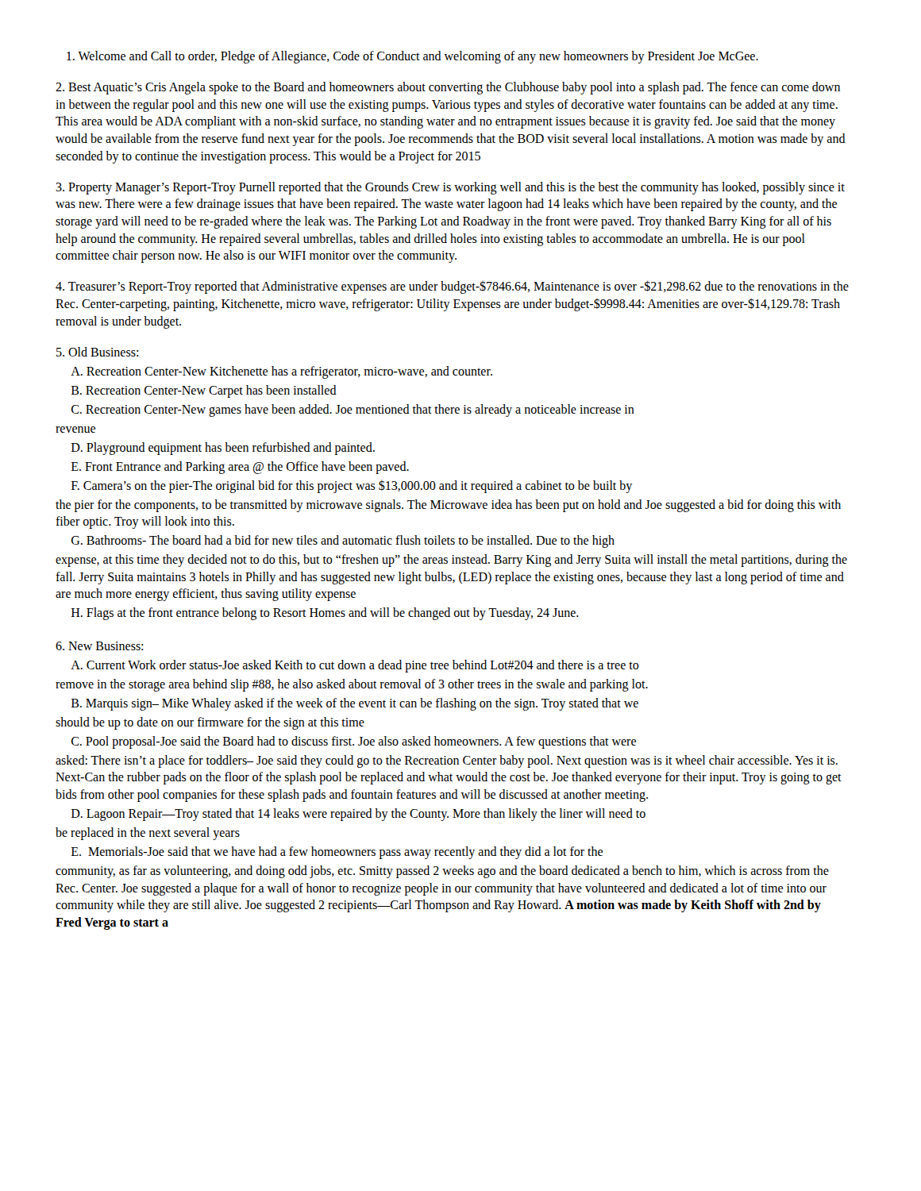1. Welcome and Call to order, Pledge of Allegiance, Code of Conduct and welcoming of any new homeowners by President Joe McGee.
2. Best Aquatic’s Cris Angela spoke to the Board and homeowners about converting the Clubhouse baby pool into a splash pad. The fence can come down in between the regular pool and this new one will use the existing pumps. Various types and styles of decorative water fountains can be added at any time. This area would be ADA compliant with a non-skid surface, no standing water and no entrapment issues because it is gravity fed. Joe said that the money would be available from the reserve fund next year for the pools. Joe recommends that the BOD visit several local installations. A motion was made by and seconded by to continue the investigation process. This would be a Project for 2015
3. Property Manager’s Report-Troy Purnell reported that the Grounds Crew is working well and this is the best the community has looked, possibly since it was new. There were a few drainage issues that have been repaired. The waste water lagoon had 14 leaks which have been repaired by the county, and the storage yard will need to be re-graded where the leak was. The Parking Lot and Roadway in the front were paved. Troy thanked Barry King for all of his help around the community. He repaired several umbrellas, tables and drilled holes into existing tables to accommodate an umbrella. He is our pool committee chair person now. He also is our WIFI monitor over the community.
4. Treasurer’s Report-Troy reported that Administrative expenses are under budget-$7846.64, Maintenance is over -$21,298.62 due to the renovations in the Rec. Center-carpeting, painting, Kitchenette, micro wave, refrigerator: Utility Expenses are under budget-$9998.44: Amenities are over-$14,129.78: Trash removal is under budget.
5. Old Business:
A. Recreation Center-New Kitchenette has a refrigerator, micro-wave, and counter.
B. Recreation Center-New Carpet has been installed
C. Recreation Center-New games have been added. Joe mentioned that there is already a noticeable increase in
revenue
D. Playground equipment has been refurbished and painted.
E. Front Entrance and Parking area @ the Office have been paved.
F. Camera’s on the pier-The original bid for this project was $13,000.00 and it required a cabinet to be built by
the pier for the components, to be transmitted by microwave signals. The Microwave idea has been put on hold and Joe suggested a bid for doing this with fiber optic. Troy will look into this.
G. Bathrooms- The board had a bid for new tiles and automatic flush toilets to be installed. Due to the high
expense, at this time they decided not to do this, but to “freshen up” the areas instead. Barry King and Jerry Suita will install the metal partitions, during the fall. Jerry Suita maintains 3 hotels in Philly and has suggested new light bulbs, (LED) replace the existing ones, because they last a long period of time and are much more energy efficient, thus saving utility expense
H. Flags at the front entrance belong to Resort Homes and will be changed out by Tuesday, 24 June.
6. New Business:
A. Current Work order status-Joe asked Keith to cut down a dead pine tree behind Lot#204 and there is a tree to
remove in the storage area behind slip #88, he also asked about removal of 3 other trees in the swale and parking lot.
B. Marquis sign– Mike Whaley asked if the week of the event it can be flashing on the sign. Troy stated that we
should be up to date on our firmware for the sign at this time
C. Pool proposal-Joe said the Board had to discuss first. Joe also asked homeowners. A few questions that were
asked: There isn’t a place for toddlers– Joe said they could go to the Recreation Center baby pool. Next question was is it wheel chair accessible. Yes it is. Next-Can the rubber pads on the floor of the splash pool be replaced and what would the cost be. Joe thanked everyone for their input. Troy is going to get bids from other pool companies for these splash pads and fountain features and will be discussed at another meeting.
D. Lagoon Repair—Troy stated that 14 leaks were repaired by the County. More than likely the liner will need to
be replaced in the next several years
E. Memorials-Joe said that we have had a few homeowners pass away recently and they did a lot for the
community, as far as volunteering, and doing odd jobs, etc. Smitty passed 2 weeks ago and the board dedicated a bench to him, which is across from the Rec. Center. Joe suggested a plaque for a wall of honor to recognize people in our community that have volunteered and dedicated a lot of time into our community while they are still alive. Joe suggested 2 recipients—Carl Thompson and Ray Howard. A motion was made by Keith Shoff with 2nd by Fred Verga to start a